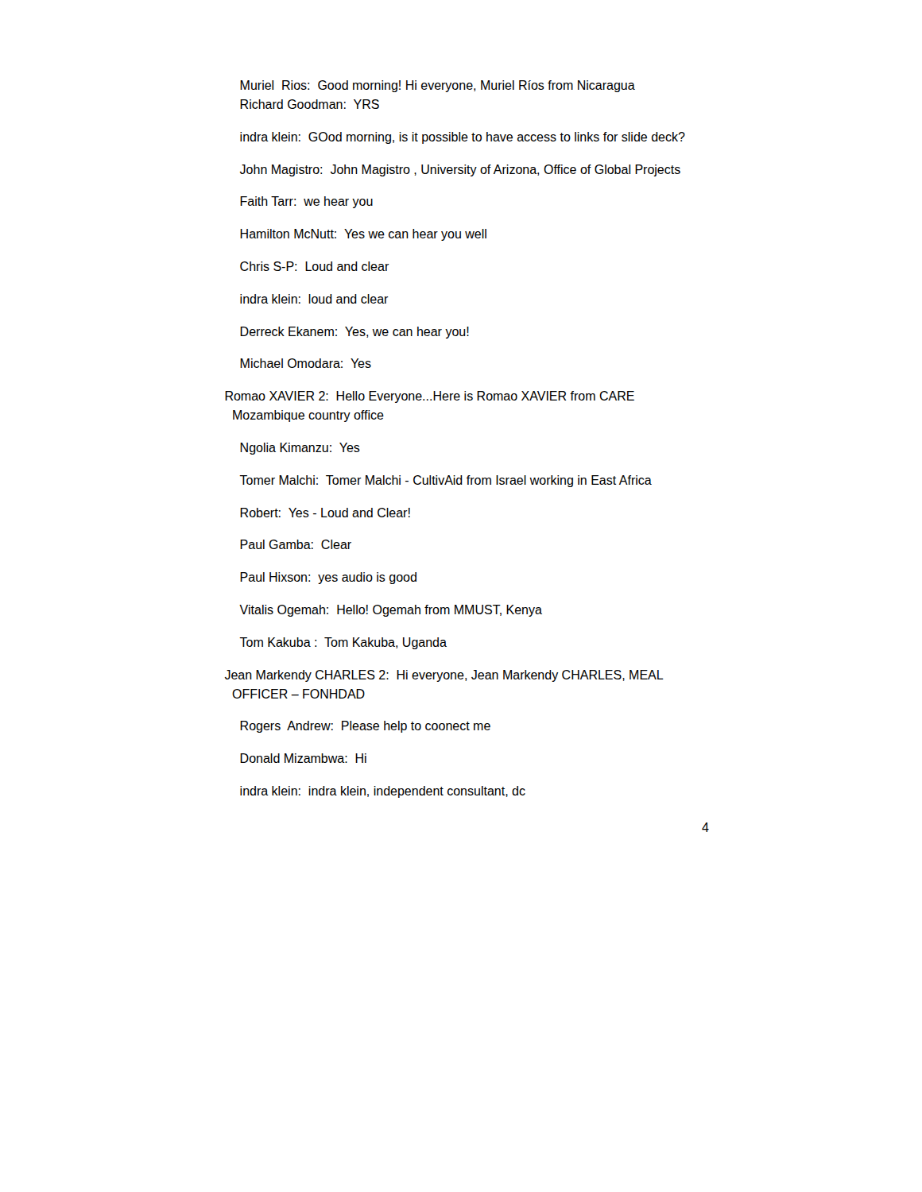Muriel Rios: Good morning! Hi everyone, Muriel Ríos from Nicaragua
Richard Goodman: YRS
indra klein: GOod morning, is it possible to have access to links for slide deck?
John Magistro: John Magistro , University of Arizona, Office of Global Projects
Faith Tarr: we hear you
Hamilton McNutt: Yes we can hear you well
Chris S-P: Loud and clear
indra klein: loud and clear
Derreck Ekanem: Yes, we can hear you!
Michael Omodara: Yes
Romao XAVIER 2: Hello Everyone...Here is Romao XAVIER from CARE Mozambique country office
Ngolia Kimanzu: Yes
Tomer Malchi: Tomer Malchi - CultivAid from Israel working in East Africa
Robert: Yes - Loud and Clear!
Paul Gamba: Clear
Paul Hixson: yes audio is good
Vitalis Ogemah: Hello! Ogemah from MMUST, Kenya
Tom Kakuba : Tom Kakuba, Uganda
Jean Markendy CHARLES 2: Hi everyone, Jean Markendy CHARLES, MEAL OFFICER – FONHDAD
Rogers Andrew: Please help to coonect me
Donald Mizambwa: Hi
indra klein: indra klein, independent consultant, dc
4